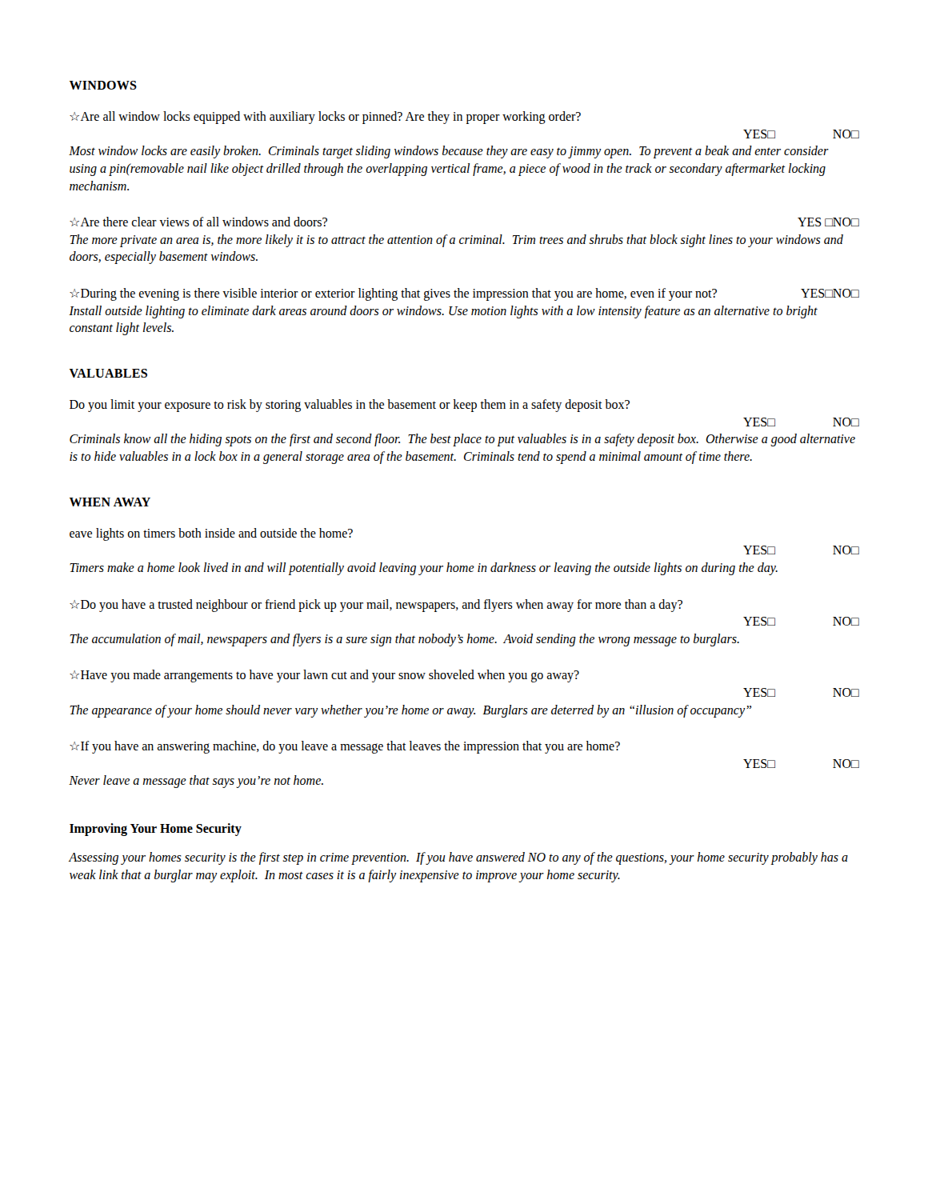WINDOWS
☆Are all window locks equipped with auxiliary locks or pinned? Are they in proper working order?
YES□NO□
Most window locks are easily broken. Criminals target sliding windows because they are easy to jimmy open. To prevent a beak and enter consider using a pin(removable nail like object drilled through the overlapping vertical frame, a piece of wood in the track or secondary aftermarket locking mechanism.
☆Are there clear views of all windows and doors? YES □NO□
The more private an area is, the more likely it is to attract the attention of a criminal. Trim trees and shrubs that block sight lines to your windows and doors, especially basement windows.
☆During the evening is there visible interior or exterior lighting that gives the impression that you are home, even if your not? YES□NO□
Install outside lighting to eliminate dark areas around doors or windows. Use motion lights with a low intensity feature as an alternative to bright constant light levels.
VALUABLES
Do you limit your exposure to risk by storing valuables in the basement or keep them in a safety deposit box?
YES□NO□
Criminals know all the hiding spots on the first and second floor. The best place to put valuables is in a safety deposit box. Otherwise a good alternative is to hide valuables in a lock box in a general storage area of the basement. Criminals tend to spend a minimal amount of time there.
WHEN AWAY
eave lights on timers both inside and outside the home?
YES□NO□
Timers make a home look lived in and will potentially avoid leaving your home in darkness or leaving the outside lights on during the day.
☆Do you have a trusted neighbour or friend pick up your mail, newspapers, and flyers when away for more than a day?
YES□NO□
The accumulation of mail, newspapers and flyers is a sure sign that nobody’s home. Avoid sending the wrong message to burglars.
☆Have you made arrangements to have your lawn cut and your snow shoveled when you go away?
YES□NO□
The appearance of your home should never vary whether you’re home or away. Burglars are deterred by an “illusion of occupancy”
☆If you have an answering machine, do you leave a message that leaves the impression that you are home?
YES□NO□
Never leave a message that says you’re not home.
Improving Your Home Security
Assessing your homes security is the first step in crime prevention. If you have answered NO to any of the questions, your home security probably has a weak link that a burglar may exploit. In most cases it is a fairly inexpensive to improve your home security.